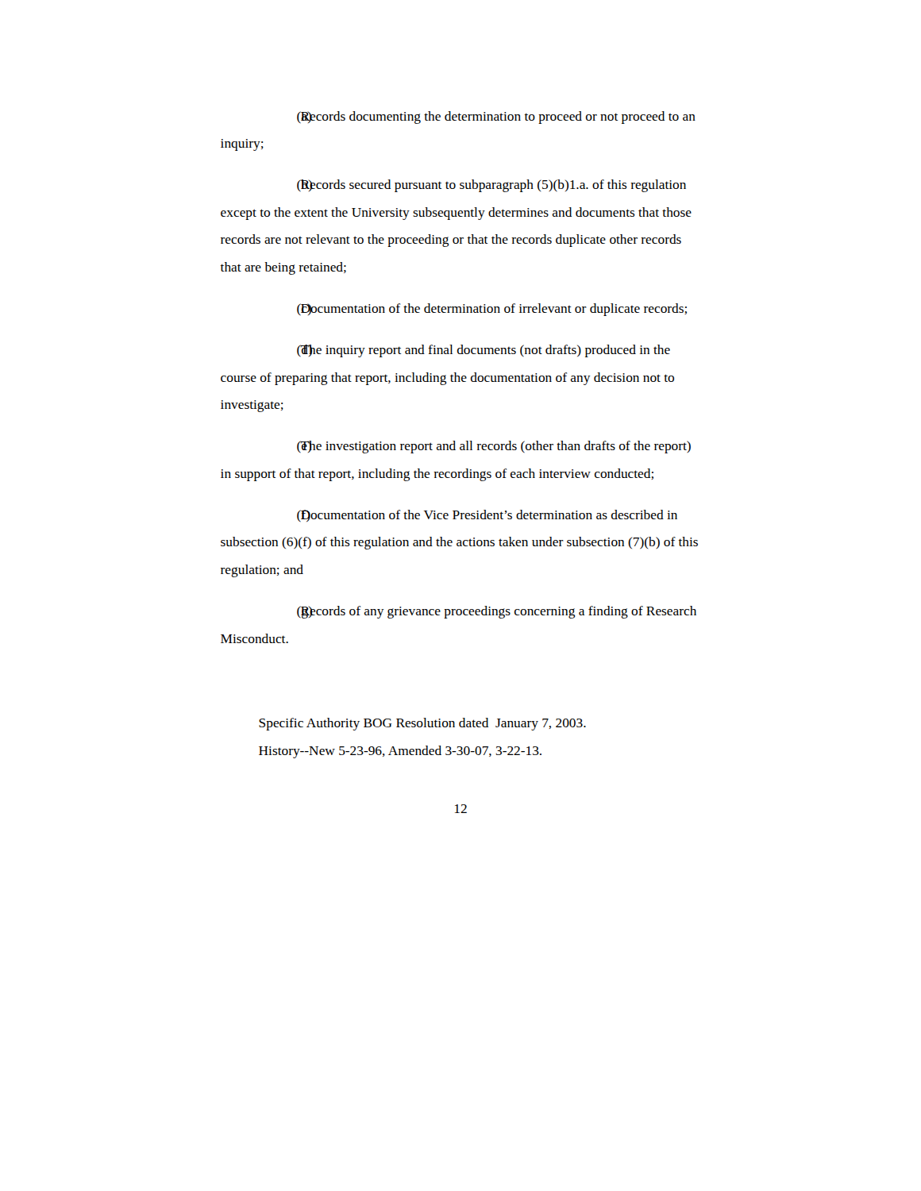(a) Records documenting the determination to proceed or not proceed to an inquiry;
(b) Records secured pursuant to subparagraph (5)(b)1.a. of this regulation except to the extent the University subsequently determines and documents that those records are not relevant to the proceeding or that the records duplicate other records that are being retained;
(c) Documentation of the determination of irrelevant or duplicate records;
(d) The inquiry report and final documents (not drafts) produced in the course of preparing that report, including the documentation of any decision not to investigate;
(e) The investigation report and all records (other than drafts of the report) in support of that report, including the recordings of each interview conducted;
(f) Documentation of the Vice President’s determination as described in subsection (6)(f) of this regulation and the actions taken under subsection (7)(b) of this regulation; and
(g) Records of any grievance proceedings concerning a finding of Research Misconduct.
Specific Authority BOG Resolution dated January 7, 2003.
History--New 5-23-96, Amended 3-30-07, 3-22-13.
12